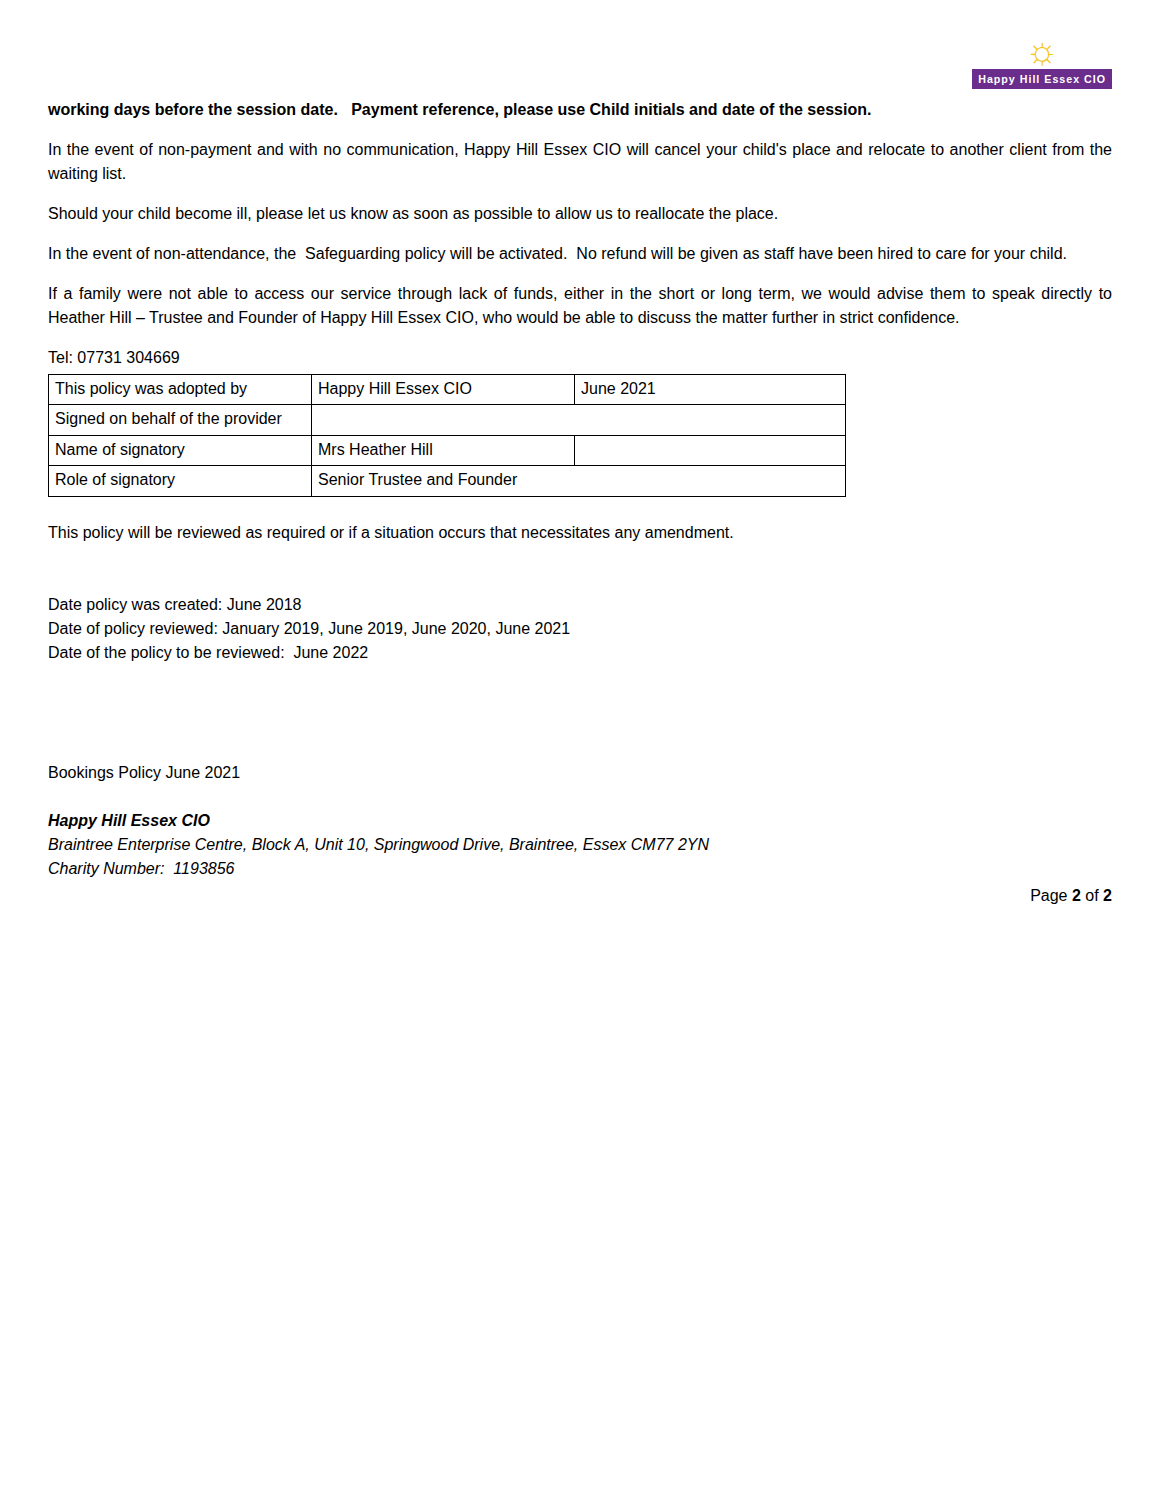☼
Happy Hill Essex CIO
working days before the session date. Payment reference, please use Child initials and date of the session.
In the event of non-payment and with no communication, Happy Hill Essex CIO will cancel your child's place and relocate to another client from the waiting list.
Should your child become ill, please let us know as soon as possible to allow us to reallocate the place.
In the event of non-attendance, the Safeguarding policy will be activated. No refund will be given as staff have been hired to care for your child.
If a family were not able to access our service through lack of funds, either in the short or long term, we would advise them to speak directly to Heather Hill – Trustee and Founder of Happy Hill Essex CIO, who would be able to discuss the matter further in strict confidence.
Tel: 07731 304669
| This policy was adopted by | Happy Hill Essex CIO | June 2021 |
| Signed on behalf of the provider | |
| Name of signatory | Mrs Heather Hill | |
| Role of signatory | Senior Trustee and Founder |
This policy will be reviewed as required or if a situation occurs that necessitates any amendment.
Date policy was created: June 2018
Date of policy reviewed: January 2019, June 2019, June 2020, June 2021
Date of the policy to be reviewed: June 2022
Bookings Policy June 2021
Happy Hill Essex CIO
Braintree Enterprise Centre, Block A, Unit 10, Springwood Drive, Braintree, Essex CM77 2YN
Charity Number: 1193856
Page 2 of 2